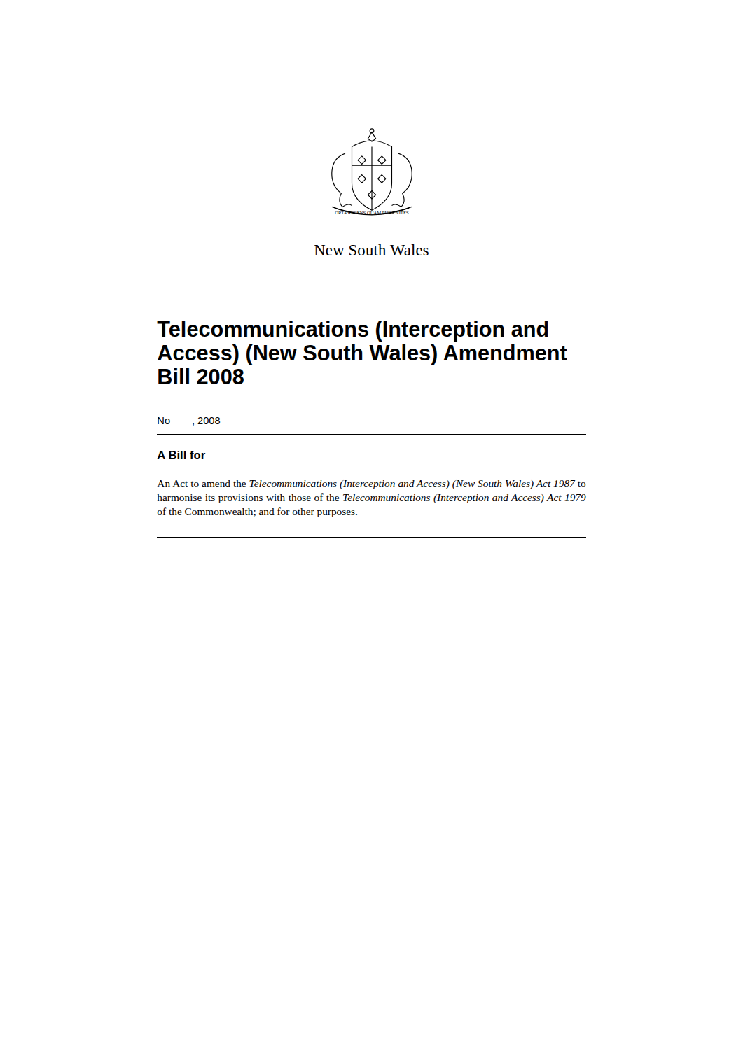New South Wales
Telecommunications (Interception and Access) (New South Wales) Amendment Bill 2008
No, 2008
A Bill for
An Act to amend the Telecommunications (Interception and Access) (New South Wales) Act 1987 to harmonise its provisions with those of the Telecommunications (Interception and Access) Act 1979 of the Commonwealth; and for other purposes.